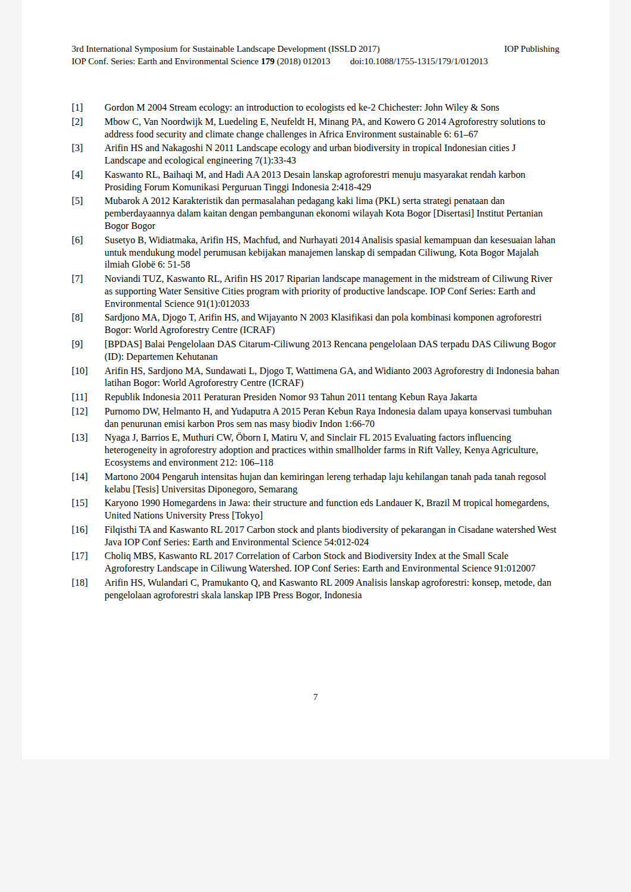3rd International Symposium for Sustainable Landscape Development (ISSLD 2017) IOP Publishing
IOP Conf. Series: Earth and Environmental Science 179 (2018) 012013doi:10.1088/1755-1315/179/1/012013
[1]
Gordon M 2004 Stream ecology: an introduction to ecologists ed ke-2 Chichester: John Wiley & Sons
[2]
Mbow C, Van Noordwijk M, Luedeling E, Neufeldt H, Minang PA, and Kowero G 2014 Agroforestry solutions to address food security and climate change challenges in Africa Environment sustainable 6: 61–67
[3]
Arifin HS and Nakagoshi N 2011 Landscape ecology and urban biodiversity in tropical Indonesian cities J Landscape and ecological engineering 7(1):33-43
[4]
Kaswanto RL, Baihaqi M, and Hadi AA 2013 Desain lanskap agroforestri menuju masyarakat rendah karbon Prosiding Forum Komunikasi Perguruan Tinggi Indonesia 2:418-429
[5]
Mubarok A 2012 Karakteristik dan permasalahan pedagang kaki lima (PKL) serta strategi penataan dan pemberdayaannya dalam kaitan dengan pembangunan ekonomi wilayah Kota Bogor [Disertasi] Institut Pertanian Bogor Bogor
[6]
Susetyo B, Widiatmaka, Arifin HS, Machfud, and Nurhayati 2014 Analisis spasial kemampuan dan kesesuaian lahan untuk mendukung model perumusan kebijakan manajemen lanskap di sempadan Ciliwung, Kota Bogor Majalah ilmiah Globë 6: 51-58
[7]
Noviandi TUZ, Kaswanto RL, Arifin HS 2017 Riparian landscape management in the midstream of Ciliwung River as supporting Water Sensitive Cities program with priority of productive landscape. IOP Conf Series: Earth and Environmental Science 91(1):012033
[8]
Sardjono MA, Djogo T, Arifin HS, and Wijayanto N 2003 Klasifikasi dan pola kombinasi komponen agroforestri Bogor: World Agroforestry Centre (ICRAF)
[9]
[BPDAS] Balai Pengelolaan DAS Citarum-Ciliwung 2013 Rencana pengelolaan DAS terpadu DAS Ciliwung Bogor (ID): Departemen Kehutanan
[10]
Arifin HS, Sardjono MA, Sundawati L, Djogo T, Wattimena GA, and Widianto 2003 Agroforestry di Indonesia bahan latihan Bogor: World Agroforestry Centre (ICRAF)
[11]
Republik Indonesia 2011 Peraturan Presiden Nomor 93 Tahun 2011 tentang Kebun Raya Jakarta
[12]
Purnomo DW, Helmanto H, and Yudaputra A 2015 Peran Kebun Raya Indonesia dalam upaya konservasi tumbuhan dan penurunan emisi karbon Pros sem nas masy biodiv Indon 1:66-70
[13]
Nyaga J, Barrios E, Muthuri CW, Öborn I, Matiru V, and Sinclair FL 2015 Evaluating factors influencing heterogeneity in agroforestry adoption and practices within smallholder farms in Rift Valley, Kenya Agriculture, Ecosystems and environment 212: 106–118
[14]
Martono 2004 Pengaruh intensitas hujan dan kemiringan lereng terhadap laju kehilangan tanah pada tanah regosol kelabu [Tesis] Universitas Diponegoro, Semarang
[15]
Karyono 1990 Homegardens in Jawa: their structure and function eds Landauer K, Brazil M tropical homegardens, United Nations University Press [Tokyo]
[16]
Filqisthi TA and Kaswanto RL 2017 Carbon stock and plants biodiversity of pekarangan in Cisadane watershed West Java IOP Conf Series: Earth and Environmental Science 54:012-024
[17]
Choliq MBS, Kaswanto RL 2017 Correlation of Carbon Stock and Biodiversity Index at the Small Scale Agroforestry Landscape in Ciliwung Watershed. IOP Conf Series: Earth and Environmental Science 91:012007
[18]
Arifin HS, Wulandari C, Pramukanto Q, and Kaswanto RL 2009 Analisis lanskap agroforestri: konsep, metode, dan pengelolaan agroforestri skala lanskap IPB Press Bogor, Indonesia
7